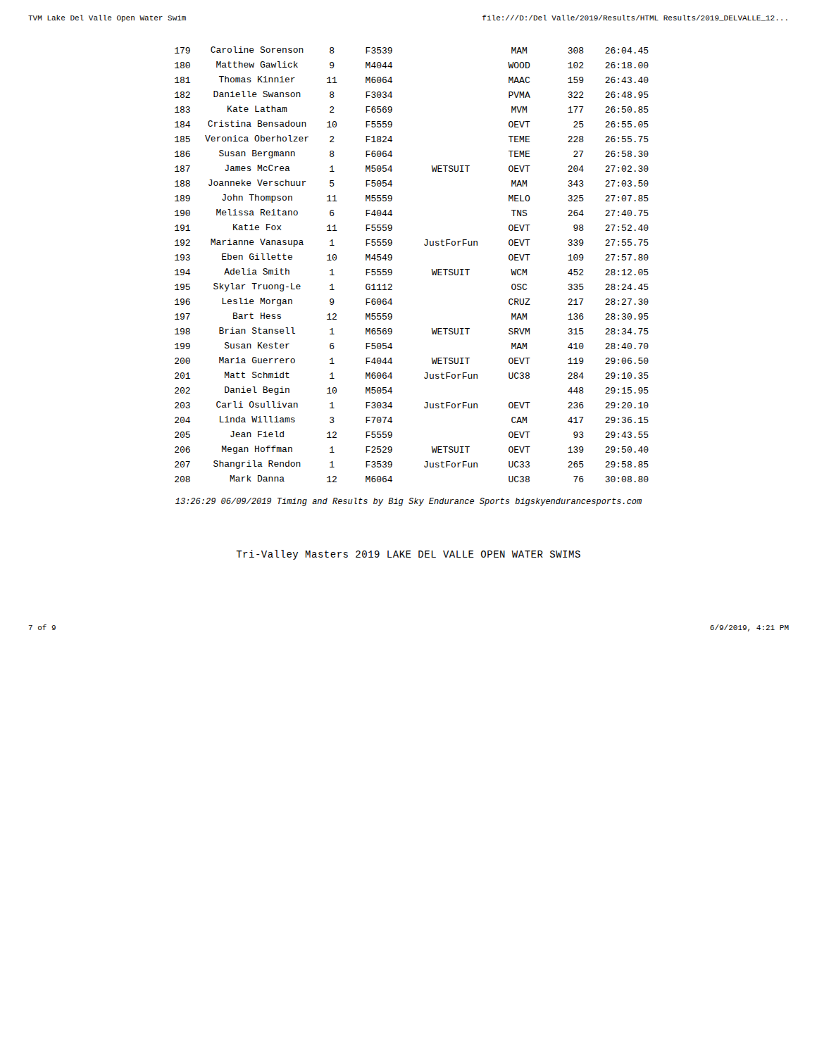TVM Lake Del Valle Open Water Swim file:///D:/Del Valle/2019/Results/HTML Results/2019_DELVALLE_12...
| 179 | Caroline Sorenson | 8 | F3539 | | MAM | 308 | 26:04.45 |
| 180 | Matthew Gawlick | 9 | M4044 | | WOOD | 102 | 26:18.00 |
| 181 | Thomas Kinnier | 11 | M6064 | | MAAC | 159 | 26:43.40 |
| 182 | Danielle Swanson | 8 | F3034 | | PVMA | 322 | 26:48.95 |
| 183 | Kate Latham | 2 | F6569 | | MVM | 177 | 26:50.85 |
| 184 | Cristina Bensadoun | 10 | F5559 | | OEVT | 25 | 26:55.05 |
| 185 | Veronica Oberholzer | 2 | F1824 | | TEME | 228 | 26:55.75 |
| 186 | Susan Bergmann | 8 | F6064 | | TEME | 27 | 26:58.30 |
| 187 | James McCrea | 1 | M5054 | WETSUIT | OEVT | 204 | 27:02.30 |
| 188 | Joanneke Verschuur | 5 | F5054 | | MAM | 343 | 27:03.50 |
| 189 | John Thompson | 11 | M5559 | | MELO | 325 | 27:07.85 |
| 190 | Melissa Reitano | 6 | F4044 | | TNS | 264 | 27:40.75 |
| 191 | Katie Fox | 11 | F5559 | | OEVT | 98 | 27:52.40 |
| 192 | Marianne Vanasupa | 1 | F5559 | JustForFun | OEVT | 339 | 27:55.75 |
| 193 | Eben Gillette | 10 | M4549 | | OEVT | 109 | 27:57.80 |
| 194 | Adelia Smith | 1 | F5559 | WETSUIT | WCM | 452 | 28:12.05 |
| 195 | Skylar Truong-Le | 1 | G1112 | | OSC | 335 | 28:24.45 |
| 196 | Leslie Morgan | 9 | F6064 | | CRUZ | 217 | 28:27.30 |
| 197 | Bart Hess | 12 | M5559 | | MAM | 136 | 28:30.95 |
| 198 | Brian Stansell | 1 | M6569 | WETSUIT | SRVM | 315 | 28:34.75 |
| 199 | Susan Kester | 6 | F5054 | | MAM | 410 | 28:40.70 |
| 200 | Maria Guerrero | 1 | F4044 | WETSUIT | OEVT | 119 | 29:06.50 |
| 201 | Matt Schmidt | 1 | M6064 | JustForFun | UC38 | 284 | 29:10.35 |
| 202 | Daniel Begin | 10 | M5054 | | | 448 | 29:15.95 |
| 203 | Carli Osullivan | 1 | F3034 | JustForFun | OEVT | 236 | 29:20.10 |
| 204 | Linda Williams | 3 | F7074 | | CAM | 417 | 29:36.15 |
| 205 | Jean Field | 12 | F5559 | | OEVT | 93 | 29:43.55 |
| 206 | Megan Hoffman | 1 | F2529 | WETSUIT | OEVT | 139 | 29:50.40 |
| 207 | Shangrila Rendon | 1 | F3539 | JustForFun | UC33 | 265 | 29:58.85 |
| 208 | Mark Danna | 12 | M6064 | | UC38 | 76 | 30:08.80 |
13:26:29 06/09/2019 Timing and Results by Big Sky Endurance Sports bigskyendurancesports.com
Tri-Valley Masters 2019 LAKE DEL VALLE OPEN WATER SWIMS
7 of 9 6/9/2019, 4:21 PM